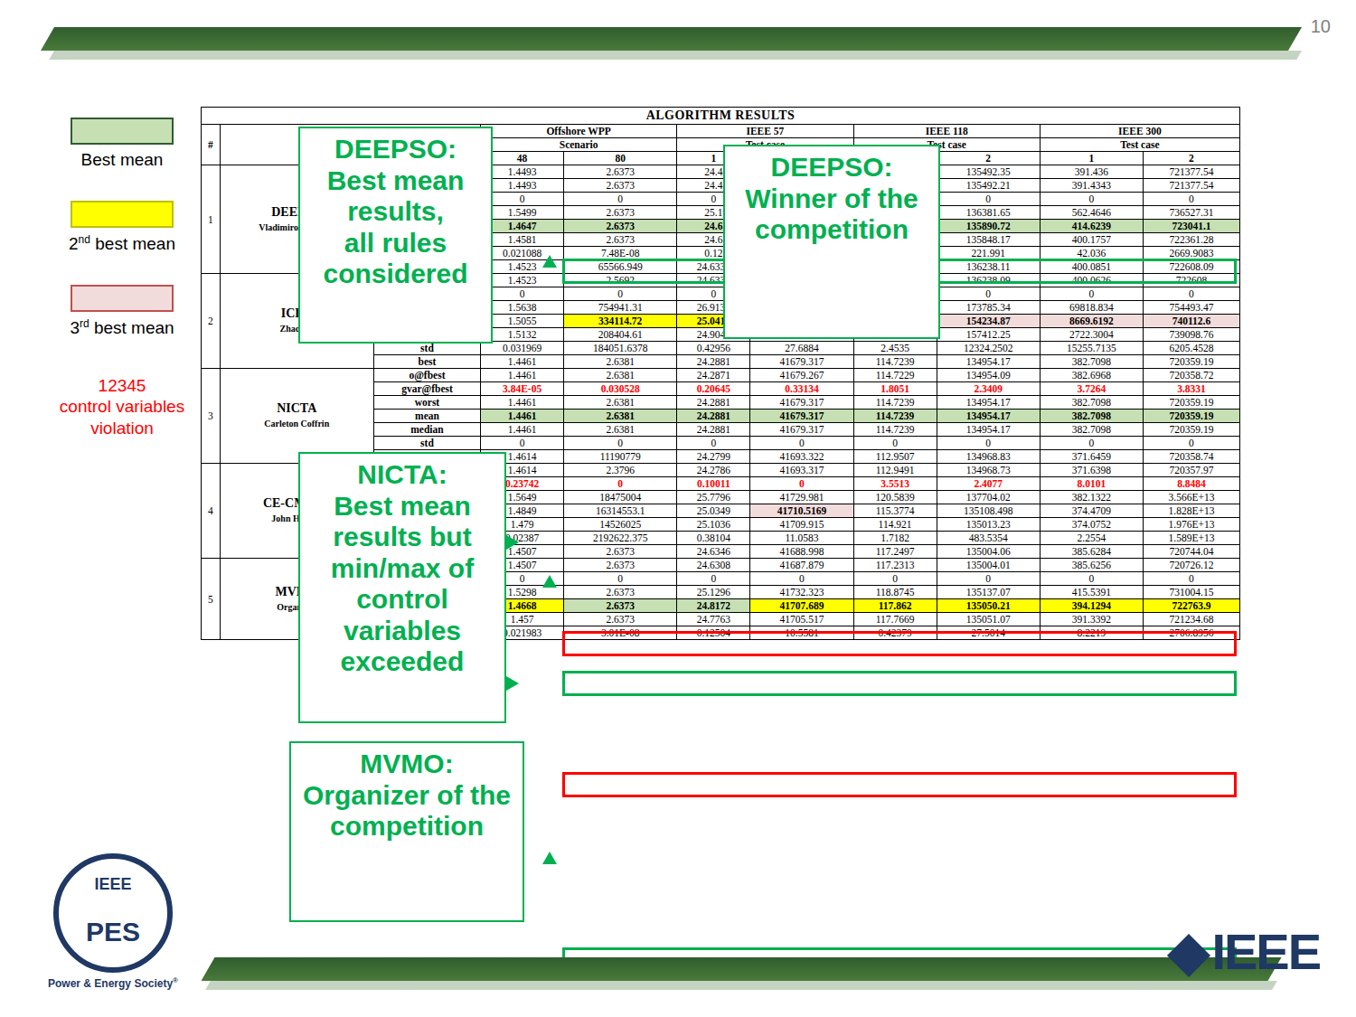10
Best mean
2nd best mean
3rd best mean
12345
control variables
violation
| ALGORITHM RESULTS |
| --- |
| # | | Offshore WPP | IEEE 57 | IEEE 118 | IEEE 300 |
| Scenario | Test case | Test case | Test case |
| 48 | 80 | 1 | 2 | 1 | 2 | 1 | 2 |
| 1 | DEEPSO Vladimiro Miranda | best | 1.4493 | 2.6373 | 24.4 | 41 | 112.58 | 135492.35 | 391.436 | 721377.54 |
| o@fbest | 1.4493 | 2.6373 | 24.4 | 41 | 112.47 | 135492.21 | 391.4343 | 721377.54 |
| gvar@fbest | 0 | 0 | 0 | 0 | 0 | 0 | 0 | 0 |
| worst | 1.5499 | 2.6373 | 25.1 | 41 | 126.36 | 136381.65 | 562.4646 | 736527.31 |
| mean | 1.4647 | 2.6373 | 24.6 | 41 | 114.99 | 135890.72 | 414.6239 | 723041.1 |
| median | 1.4581 | 2.6373 | 24.6 | 41 | 114.76 | 135848.17 | 400.1757 | 722361.28 |
| std | 0.021088 | 7.48E-08 | 0.12 | 0.1 | 2.98 | 221.991 | 42.036 | 2669.9083 |
| best | 1.4523 | 65566.949 | 24.6337 | 41702.84 | 123.83 | 136238.11 | 400.0851 | 722608.09 |
| 2 | ICDE Zhao Xu | o@fbest | 1.4523 | 2.5692 | 24.6337 | 41702.84 | 123.8327 | 136238.09 | 400.0626 | 722608 |
| gvar@fbest | 0 | 0 | 0 | 0 | 0 | 0 | 0 | 0 |
| worst | 1.5638 | 754941.31 | 26.9132 | 41805.352 | 135.6955 | 173785.34 | 69818.834 | 754493.47 |
| mean | 1.5055 | 334114.72 | 25.0414 | 41739.8111 | 128.3549 | 154234.87 | 8669.6192 | 740112.6 |
| median | 1.5132 | 208404.61 | 24.9043 | 41737.559 | 127.9848 | 157412.25 | 2722.3004 | 739098.76 |
| std | 0.031969 | 184051.6378 | 0.42956 | 27.6884 | 2.4535 | 12324.2502 | 15255.7135 | 6205.4528 |
| best | 1.4461 | 2.6381 | 24.2881 | 41679.317 | 114.7239 | 134954.17 | 382.7098 | 720359.19 |
| 3 | NICTA Carleton Coffrin | o@fbest | 1.4461 | 2.6381 | 24.2871 | 41679.267 | 114.7229 | 134954.09 | 382.6968 | 720358.72 |
| gvar@fbest | 3.84E-05 | 0.030528 | 0.20645 | 0.33134 | 1.8051 | 2.3409 | 3.7264 | 3.8331 |
| worst | 1.4461 | 2.6381 | 24.2881 | 41679.317 | 114.7239 | 134954.17 | 382.7098 | 720359.19 |
| mean | 1.4461 | 2.6381 | 24.2881 | 41679.317 | 114.7239 | 134954.17 | 382.7098 | 720359.19 |
| median | 1.4461 | 2.6381 | 24.2881 | 41679.317 | 114.7239 | 134954.17 | 382.7098 | 720359.19 |
| std | 0 | 0 | 0 | 0 | 0 | 0 | 0 | 0 |
| best | 1.4614 | 11190779 | 24.2799 | 41693.322 | 112.9507 | 134968.83 | 371.6459 | 720358.74 |
| 4 | CE-CMAES John Hooker | o@fbest | 1.4614 | 2.3796 | 24.2786 | 41693.317 | 112.9491 | 134968.73 | 371.6398 | 720357.97 |
| gvar@fbest | 0.23742 | 0 | 0.10011 | 0 | 3.5513 | 2.4077 | 8.0101 | 8.8484 |
| worst | 1.5649 | 18475004 | 25.7796 | 41729.981 | 120.5839 | 137704.02 | 382.1322 | 3.566E+13 |
| mean | 1.4849 | 16314553.1 | 25.0349 | 41710.5169 | 115.3774 | 135108.498 | 374.4709 | 1.828E+13 |
| median | 1.479 | 14526025 | 25.1036 | 41709.915 | 114.921 | 135013.23 | 374.0752 | 1.976E+13 |
| std | 0.02387 | 2192622.375 | 0.38104 | 11.0583 | 1.7182 | 483.5354 | 2.2554 | 1.589E+13 |
| best | 1.4507 | 2.6373 | 24.6346 | 41688.998 | 117.2497 | 135004.06 | 385.6284 | 720744.04 |
| 5 | MVMO Organizer | o@fbest | 1.4507 | 2.6373 | 24.6308 | 41687.879 | 117.2313 | 135004.01 | 385.6256 | 720726.12 |
| gvar@fbest | 0 | 0 | 0 | 0 | 0 | 0 | 0 | 0 |
| worst | 1.5298 | 2.6373 | 25.1296 | 41732.323 | 118.8745 | 135137.07 | 415.5391 | 731004.15 |
| mean | 1.4668 | 2.6373 | 24.8172 | 41707.689 | 117.862 | 135050.21 | 394.1294 | 722763.9 |
| median | 1.457 | 2.6373 | 24.7763 | 41705.517 | 117.7669 | 135051.07 | 391.3392 | 721234.68 |
| std | 0.021983 | 3.01E-08 | 0.12504 | 10.5581 | 0.42379 | 27.5014 | 8.2219 | 2706.8956 |
DEEPSO:
Best mean results,
all rules considered
DEEPSO:
Winner of the competition
NICTA:
Best mean results but min/max of control variables exceeded
MVMO:
Organizer of the competition
Power & Energy Society®
IEEE